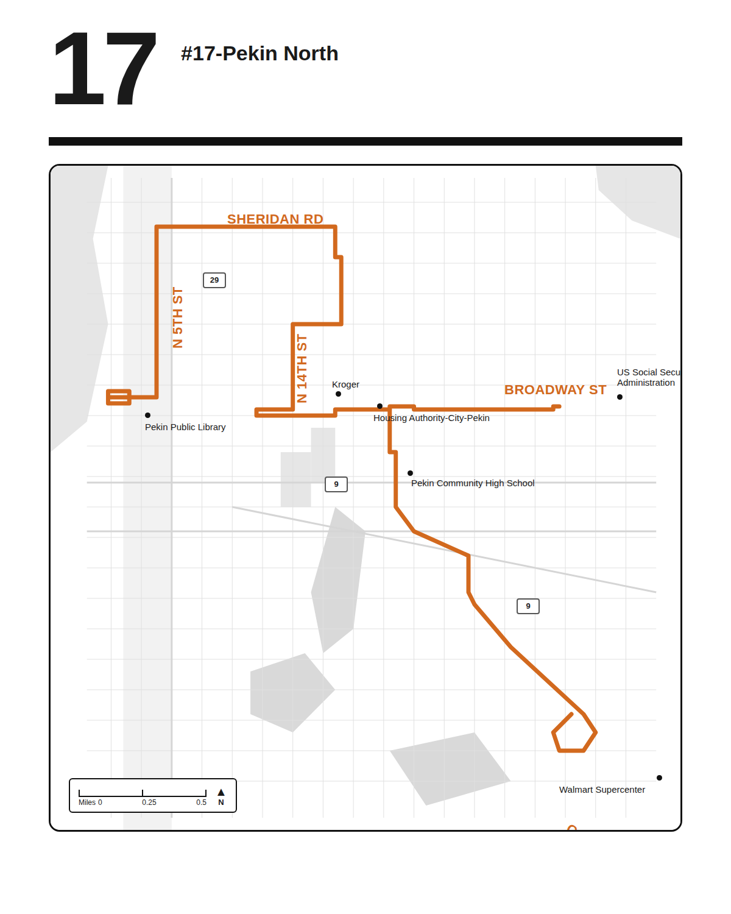17
#17-Pekin North
SHERIDAN RD
N 5TH ST
N 14TH ST
BROADWAY ST
COURT ST
29
9
9
Pekin Public Library
Kroger
Housing Authority-City-Pekin
US Social Security
Administration
Pekin Community High School
Walmart Supercenter
Miles0 0.25 0.5
▲ N